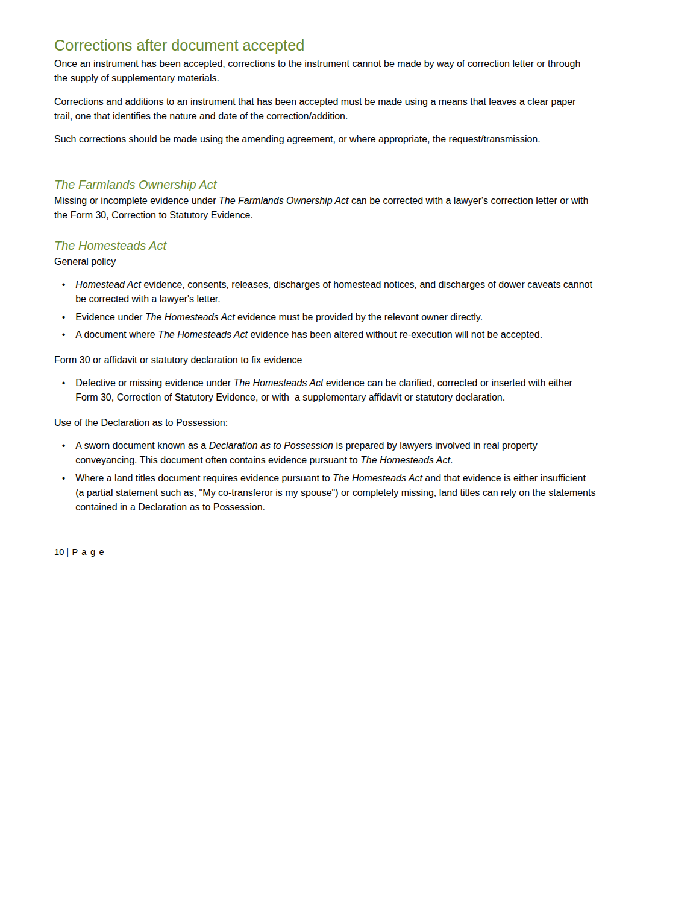Corrections after document accepted
Once an instrument has been accepted, corrections to the instrument cannot be made by way of correction letter or through the supply of supplementary materials.
Corrections and additions to an instrument that has been accepted must be made using a means that leaves a clear paper trail, one that identifies the nature and date of the correction/addition.
Such corrections should be made using the amending agreement, or where appropriate, the request/transmission.
The Farmlands Ownership Act
Missing or incomplete evidence under The Farmlands Ownership Act can be corrected with a lawyer's correction letter or with the Form 30, Correction to Statutory Evidence.
The Homesteads Act
General policy
Homestead Act evidence, consents, releases, discharges of homestead notices, and discharges of dower caveats cannot be corrected with a lawyer's letter.
Evidence under The Homesteads Act evidence must be provided by the relevant owner directly.
A document where The Homesteads Act evidence has been altered without re-execution will not be accepted.
Form 30 or affidavit or statutory declaration to fix evidence
Defective or missing evidence under The Homesteads Act evidence can be clarified, corrected or inserted with either Form 30, Correction of Statutory Evidence, or with a supplementary affidavit or statutory declaration.
Use of the Declaration as to Possession:
A sworn document known as a Declaration as to Possession is prepared by lawyers involved in real property conveyancing. This document often contains evidence pursuant to The Homesteads Act.
Where a land titles document requires evidence pursuant to The Homesteads Act and that evidence is either insufficient (a partial statement such as, "My co-transferor is my spouse") or completely missing, land titles can rely on the statements contained in a Declaration as to Possession.
10 | P a g e